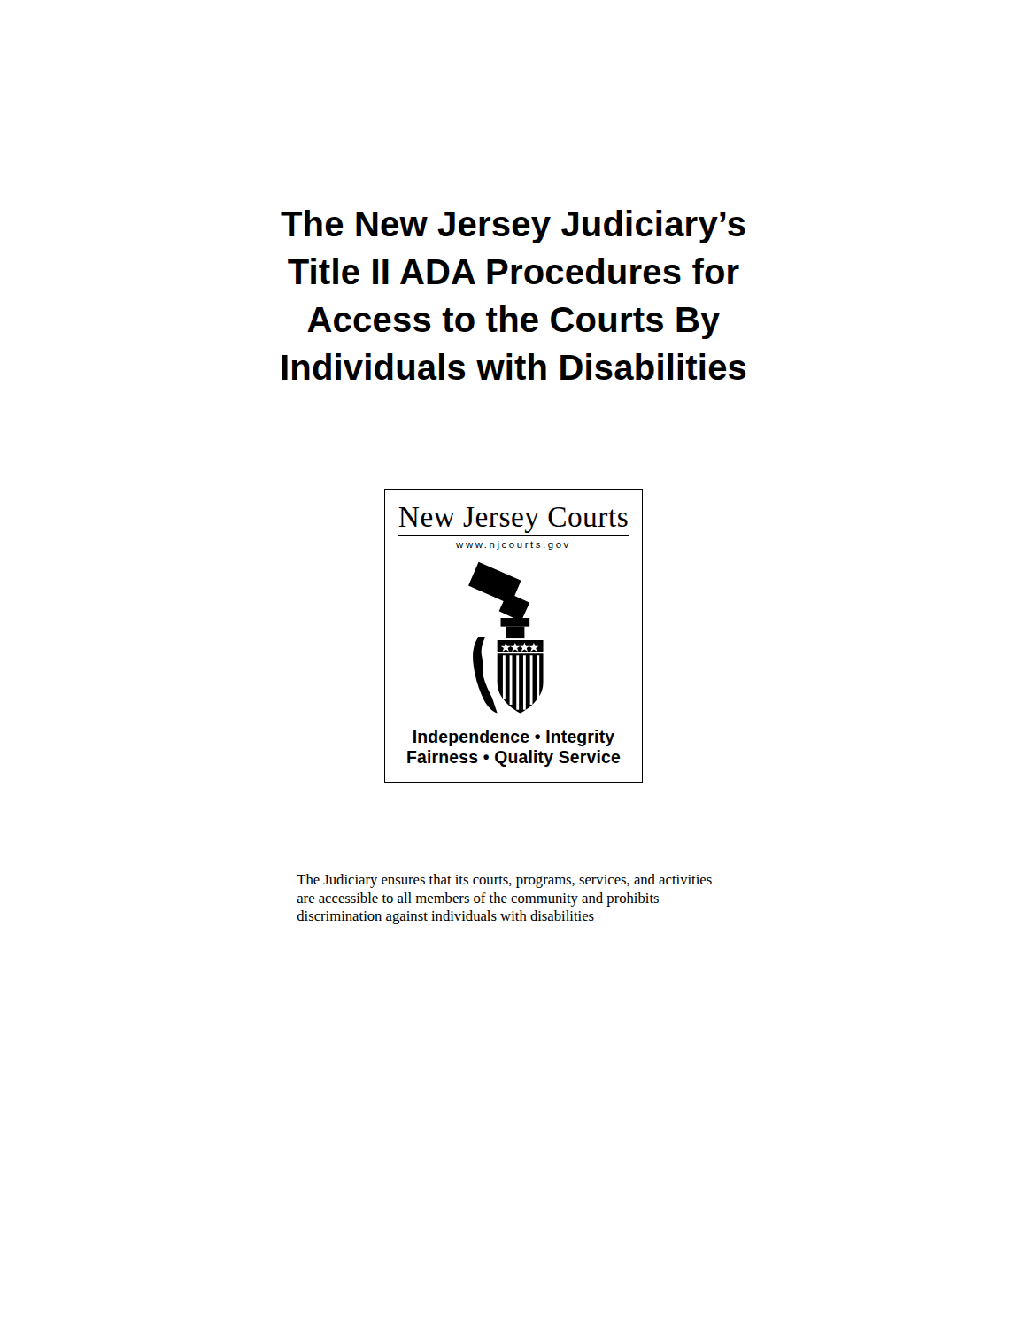The New Jersey Judiciary’s Title II ADA Procedures for Access to the Courts By Individuals with Disabilities
New Jersey Courts
www.njcourts.gov
Independence • Integrity
Fairness • Quality Service
The Judiciary ensures that its courts, programs, services, and activities are accessible to all members of the community and prohibits discrimination against individuals with disabilities